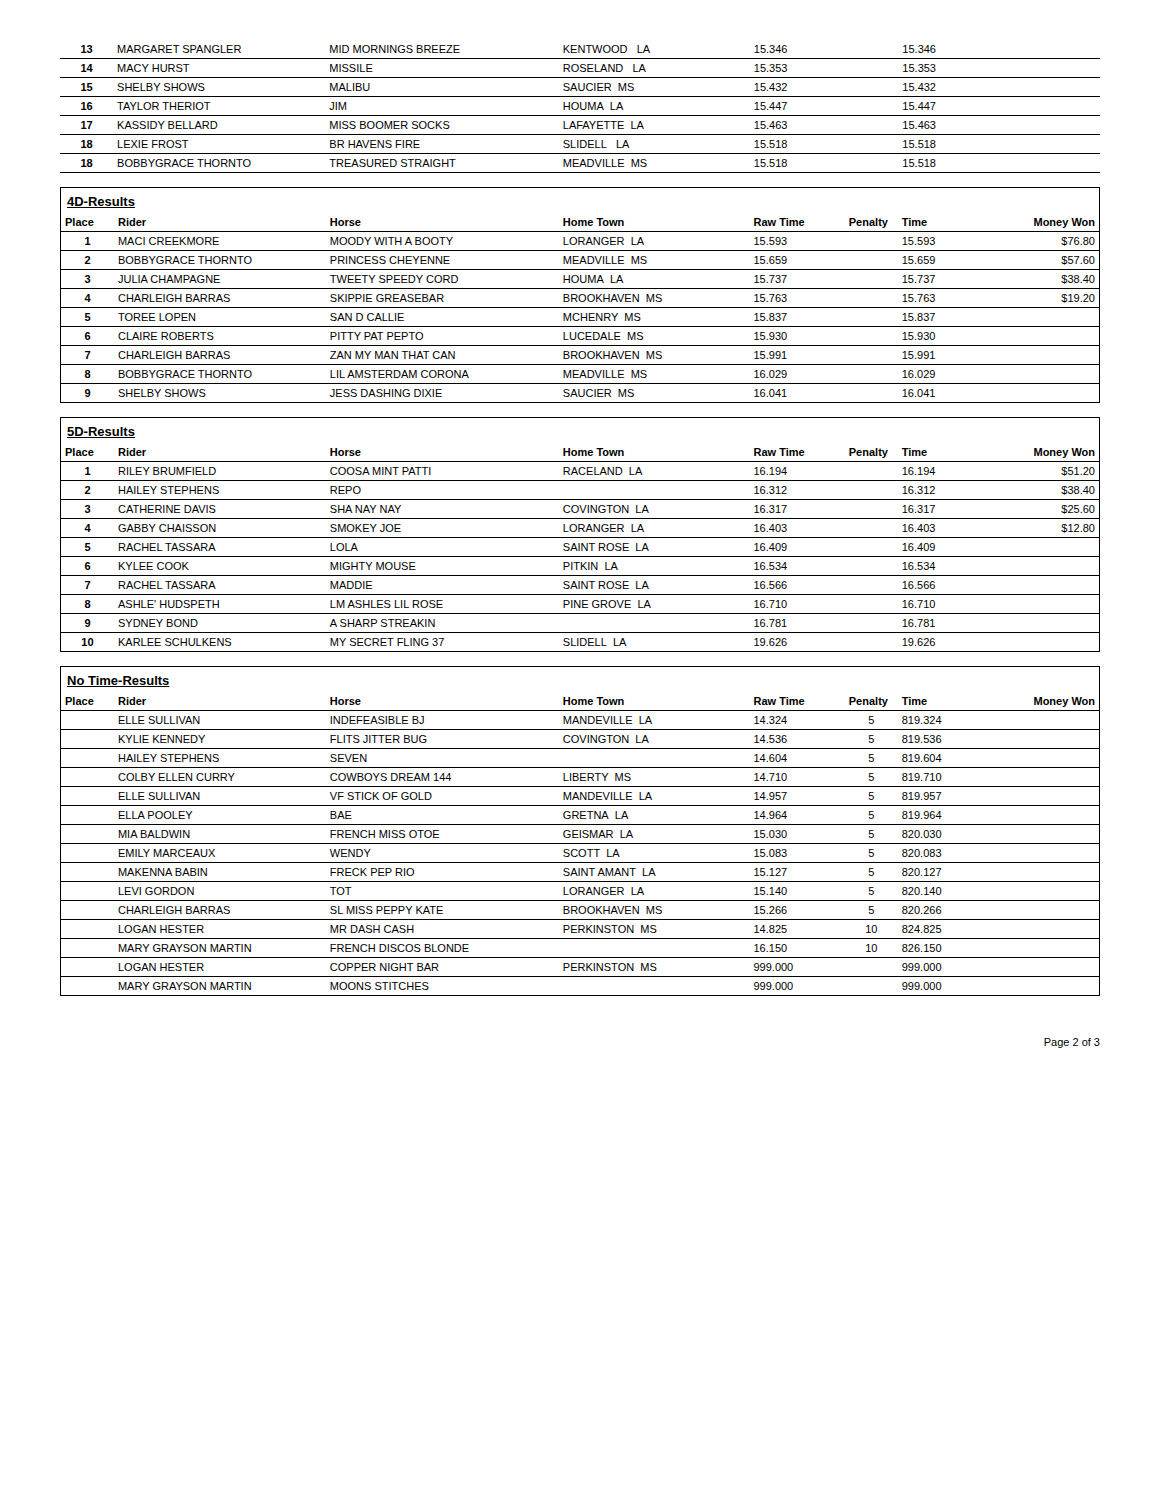| 13 | MARGARET SPANGLER | MID MORNINGS BREEZE | KENTWOOD LA | 15.346 | | 15.346 | |
| 14 | MACY HURST | MISSILE | ROSELAND LA | 15.353 | | 15.353 | |
| 15 | SHELBY SHOWS | MALIBU | SAUCIER MS | 15.432 | | 15.432 | |
| 16 | TAYLOR THERIOT | JIM | HOUMA LA | 15.447 | | 15.447 | |
| 17 | KASSIDY BELLARD | MISS BOOMER SOCKS | LAFAYETTE LA | 15.463 | | 15.463 | |
| 18 | LEXIE FROST | BR HAVENS FIRE | SLIDELL LA | 15.518 | | 15.518 | |
| 18 | BOBBYGRACE THORNTO | TREASURED STRAIGHT | MEADVILLE MS | 15.518 | | 15.518 | |
4D-Results
| Place | Rider | Horse | Home Town | Raw Time | Penalty | Time | Money Won |
| --- | --- | --- | --- | --- | --- | --- | --- |
| 1 | MACI CREEKMORE | MOODY WITH A BOOTY | LORANGER LA | 15.593 | | 15.593 | $76.80 |
| 2 | BOBBYGRACE THORNTO | PRINCESS CHEYENNE | MEADVILLE MS | 15.659 | | 15.659 | $57.60 |
| 3 | JULIA CHAMPAGNE | TWEETY SPEEDY CORD | HOUMA LA | 15.737 | | 15.737 | $38.40 |
| 4 | CHARLEIGH BARRAS | SKIPPIE GREASEBAR | BROOKHAVEN MS | 15.763 | | 15.763 | $19.20 |
| 5 | TOREE LOPEN | SAN D CALLIE | MCHENRY MS | 15.837 | | 15.837 | |
| 6 | CLAIRE ROBERTS | PITTY PAT PEPTO | LUCEDALE MS | 15.930 | | 15.930 | |
| 7 | CHARLEIGH BARRAS | ZAN MY MAN THAT CAN | BROOKHAVEN MS | 15.991 | | 15.991 | |
| 8 | BOBBYGRACE THORNTO | LIL AMSTERDAM CORONA | MEADVILLE MS | 16.029 | | 16.029 | |
| 9 | SHELBY SHOWS | JESS DASHING DIXIE | SAUCIER MS | 16.041 | | 16.041 | |
5D-Results
| Place | Rider | Horse | Home Town | Raw Time | Penalty | Time | Money Won |
| --- | --- | --- | --- | --- | --- | --- | --- |
| 1 | RILEY BRUMFIELD | COOSA MINT PATTI | RACELAND LA | 16.194 | | 16.194 | $51.20 |
| 2 | HAILEY STEPHENS | REPO | | 16.312 | | 16.312 | $38.40 |
| 3 | CATHERINE DAVIS | SHA NAY NAY | COVINGTON LA | 16.317 | | 16.317 | $25.60 |
| 4 | GABBY CHAISSON | SMOKEY JOE | LORANGER LA | 16.403 | | 16.403 | $12.80 |
| 5 | RACHEL TASSARA | LOLA | SAINT ROSE LA | 16.409 | | 16.409 | |
| 6 | KYLEE COOK | MIGHTY MOUSE | PITKIN LA | 16.534 | | 16.534 | |
| 7 | RACHEL TASSARA | MADDIE | SAINT ROSE LA | 16.566 | | 16.566 | |
| 8 | ASHLE' HUDSPETH | LM ASHLES LIL ROSE | PINE GROVE LA | 16.710 | | 16.710 | |
| 9 | SYDNEY BOND | A SHARP STREAKIN | | 16.781 | | 16.781 | |
| 10 | KARLEE SCHULKENS | MY SECRET FLING 37 | SLIDELL LA | 19.626 | | 19.626 | |
No Time-Results
| Place | Rider | Horse | Home Town | Raw Time | Penalty | Time | Money Won |
| --- | --- | --- | --- | --- | --- | --- | --- |
| | ELLE SULLIVAN | INDEFEASIBLE BJ | MANDEVILLE LA | 14.324 | 5 | 819.324 | |
| | KYLIE KENNEDY | FLITS JITTER BUG | COVINGTON LA | 14.536 | 5 | 819.536 | |
| | HAILEY STEPHENS | SEVEN | | 14.604 | 5 | 819.604 | |
| | COLBY ELLEN CURRY | COWBOYS DREAM 144 | LIBERTY MS | 14.710 | 5 | 819.710 | |
| | ELLE SULLIVAN | VF STICK OF GOLD | MANDEVILLE LA | 14.957 | 5 | 819.957 | |
| | ELLA POOLEY | BAE | GRETNA LA | 14.964 | 5 | 819.964 | |
| | MIA BALDWIN | FRENCH MISS OTOE | GEISMAR LA | 15.030 | 5 | 820.030 | |
| | EMILY MARCEAUX | WENDY | SCOTT LA | 15.083 | 5 | 820.083 | |
| | MAKENNA BABIN | FRECK PEP RIO | SAINT AMANT LA | 15.127 | 5 | 820.127 | |
| | LEVI GORDON | TOT | LORANGER LA | 15.140 | 5 | 820.140 | |
| | CHARLEIGH BARRAS | SL MISS PEPPY KATE | BROOKHAVEN MS | 15.266 | 5 | 820.266 | |
| | LOGAN HESTER | MR DASH CASH | PERKINSTON MS | 14.825 | 10 | 824.825 | |
| | MARY GRAYSON MARTIN | FRENCH DISCOS BLONDE | | 16.150 | 10 | 826.150 | |
| | LOGAN HESTER | COPPER NIGHT BAR | PERKINSTON MS | 999.000 | | 999.000 | |
| | MARY GRAYSON MARTIN | MOONS STITCHES | | 999.000 | | 999.000 | |
Page 2 of 3